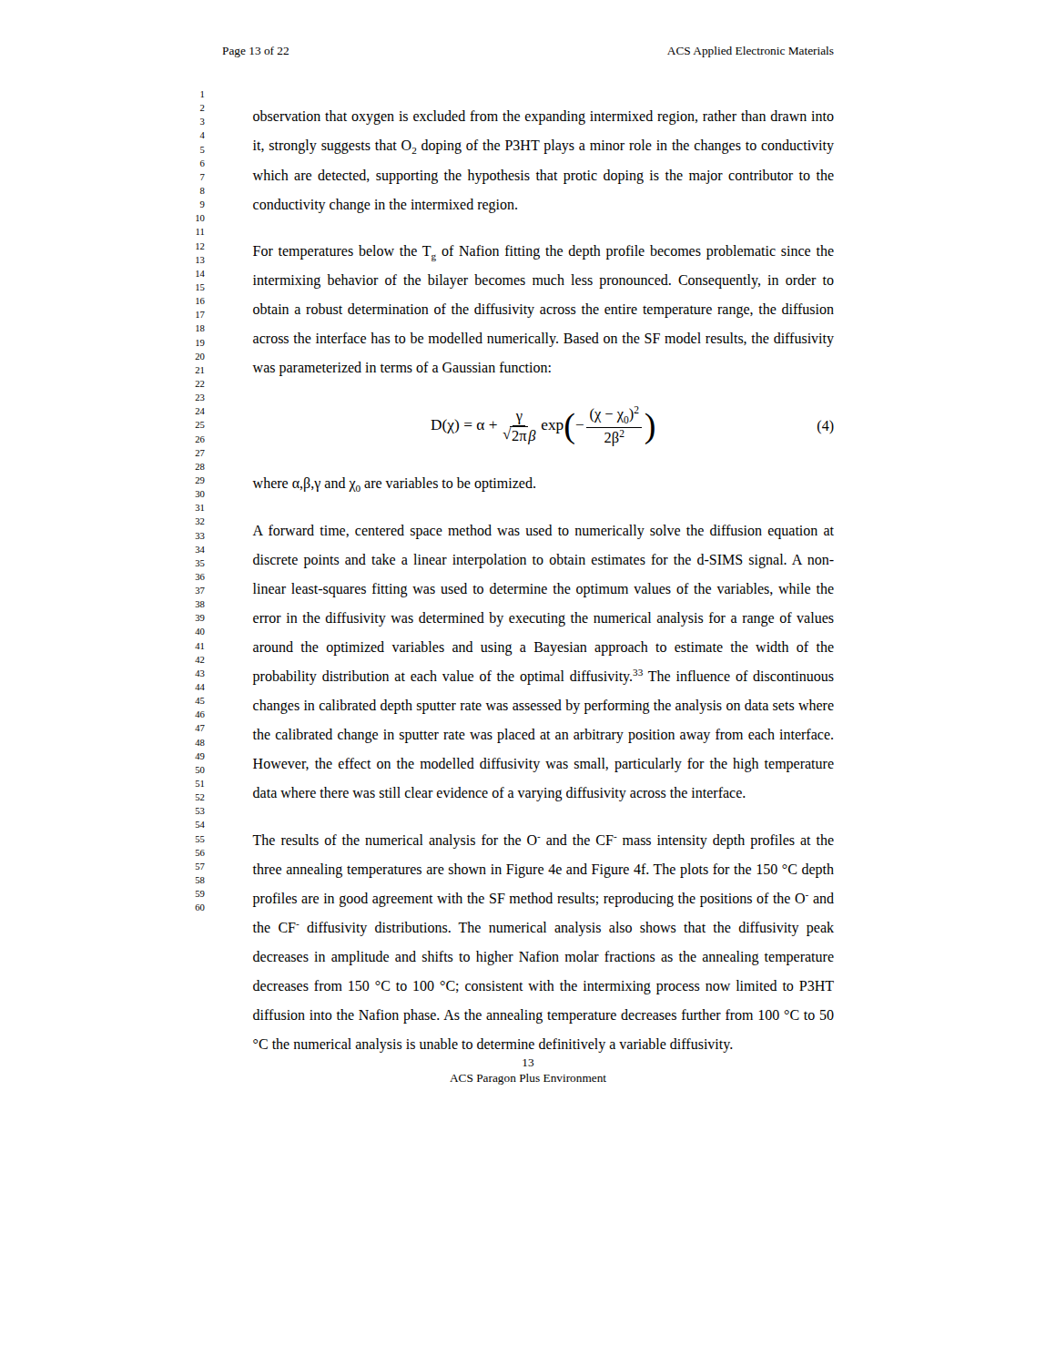Page 13 of 22
ACS Applied Electronic Materials
1
2
3
4
5
6
7
8
9
10
11
12
13
14
15
16
17
18
19
20
21
22
23
24
25
26
27
28
29
30
31
32
33
34
35
36
37
38
39
40
41
42
43
44
45
46
47
48
49
50
51
52
53
54
55
56
57
58
59
60
observation that oxygen is excluded from the expanding intermixed region, rather than drawn into it, strongly suggests that O2 doping of the P3HT plays a minor role in the changes to conductivity which are detected, supporting the hypothesis that protic doping is the major contributor to the conductivity change in the intermixed region.
For temperatures below the Tg of Nafion fitting the depth profile becomes problematic since the intermixing behavior of the bilayer becomes much less pronounced. Consequently, in order to obtain a robust determination of the diffusivity across the entire temperature range, the diffusion across the interface has to be modelled numerically. Based on the SF model results, the diffusivity was parameterized in terms of a Gaussian function:
D(χ) = α + γ 2π β exp ( − (χ − χ0)2 2β2 )
(4)
where α,β,γ and χ0 are variables to be optimized.
A forward time, centered space method was used to numerically solve the diffusion equation at discrete points and take a linear interpolation to obtain estimates for the d-SIMS signal. A non-linear least-squares fitting was used to determine the optimum values of the variables, while the error in the diffusivity was determined by executing the numerical analysis for a range of values around the optimized variables and using a Bayesian approach to estimate the width of the probability distribution at each value of the optimal diffusivity.33 The influence of discontinuous changes in calibrated depth sputter rate was assessed by performing the analysis on data sets where the calibrated change in sputter rate was placed at an arbitrary position away from each interface. However, the effect on the modelled diffusivity was small, particularly for the high temperature data where there was still clear evidence of a varying diffusivity across the interface.
The results of the numerical analysis for the O- and the CF- mass intensity depth profiles at the three annealing temperatures are shown in Figure 4e and Figure 4f. The plots for the 150 °C depth profiles are in good agreement with the SF method results; reproducing the positions of the O- and the CF- diffusivity distributions. The numerical analysis also shows that the diffusivity peak decreases in amplitude and shifts to higher Nafion molar fractions as the annealing temperature decreases from 150 °C to 100 °C; consistent with the intermixing process now limited to P3HT diffusion into the Nafion phase. As the annealing temperature decreases further from 100 °C to 50 °C the numerical analysis is unable to determine definitively a variable diffusivity.
13
ACS Paragon Plus Environment